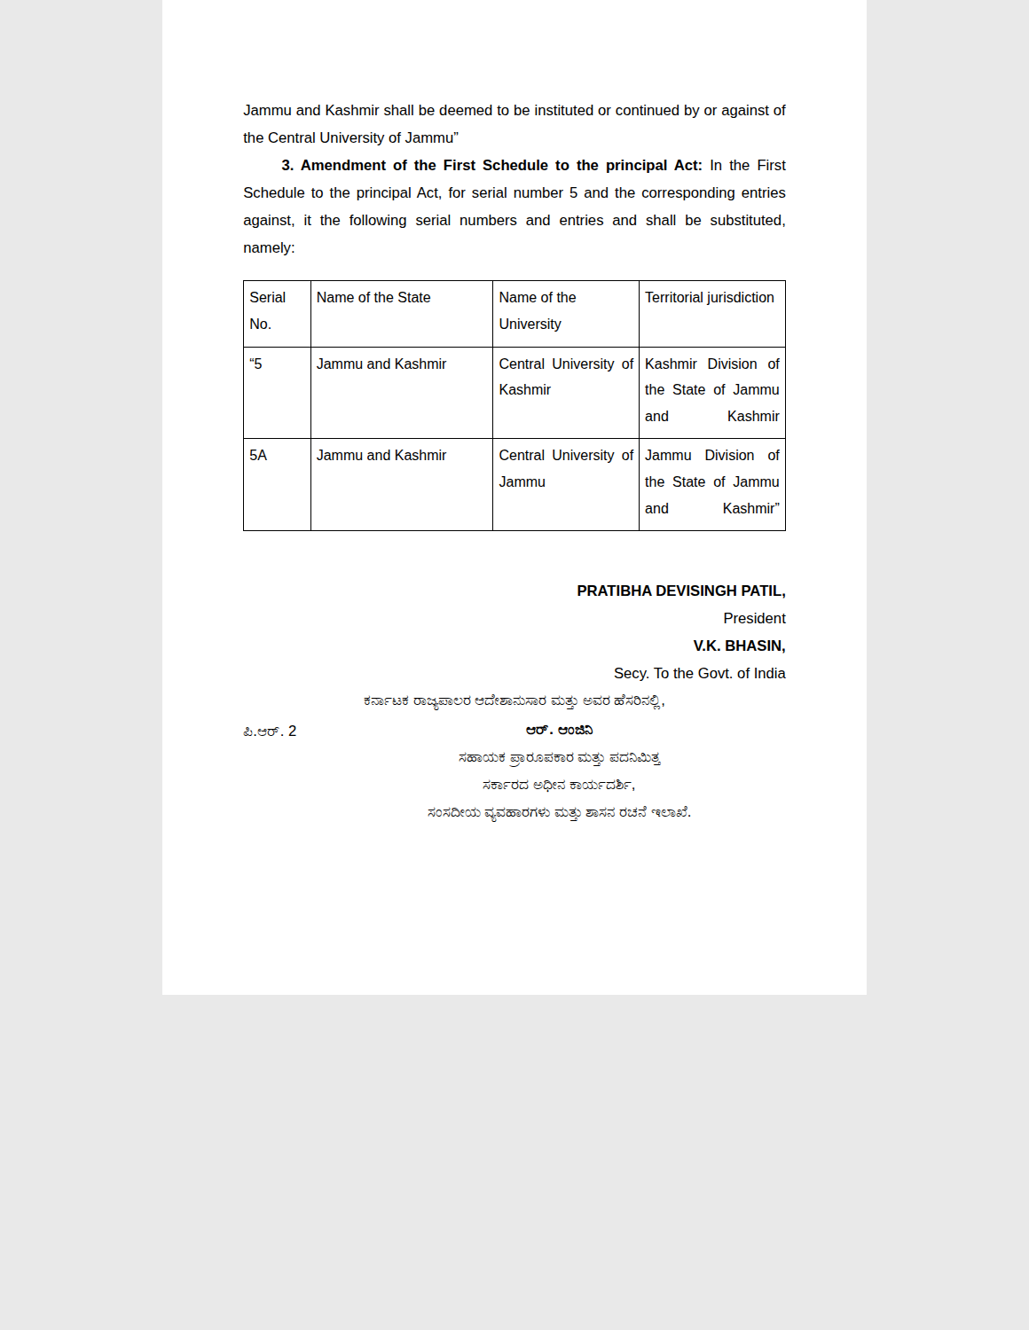Jammu and Kashmir shall be deemed to be instituted or continued by or against of the Central University of Jammu”
3. Amendment of the First Schedule to the principal Act: In the First Schedule to the principal Act, for serial number 5 and the corresponding entries against, it the following serial numbers and entries and shall be substituted, namely:
| Serial No. | Name of the State | Name of the University | Territorial jurisdiction |
| --- | --- | --- | --- |
| “5 | Jammu and Kashmir | Central University of Kashmir | Kashmir Division of the State of Jammu and Kashmir |
| 5A | Jammu and Kashmir | Central University of Jammu | Jammu Division of the State of Jammu and Kashmir” |
PRATIBHA DEVISINGH PATIL,
President
V.K. BHASIN,
Secy. To the Govt. of India
ಕರ್ನಾಟಕ ರಾಜ್ಯಪಾಲರ ಆದೇಶಾನುಸಾರ ಮತ್ತು ಅವರ ಹೆಸರಿನಲ್ಲಿ,
ಪಿ.ಆರ್. 2
ಆರ್. ಆಂಜಿನಿ
ಸಹಾಯಕ ಪ್ರಾರೂಪಕಾರ ಮತ್ತು ಪದನಿಮಿತ್ತ
ಸರ್ಕಾರದ ಅಧೀನ ಕಾರ್ಯದರ್ಶಿ,
ಸಂಸದೀಯ ವ್ಯವಹಾರಗಳು ಮತ್ತು ಶಾಸನ ರಚನೆ ಇಲಾಖೆ.